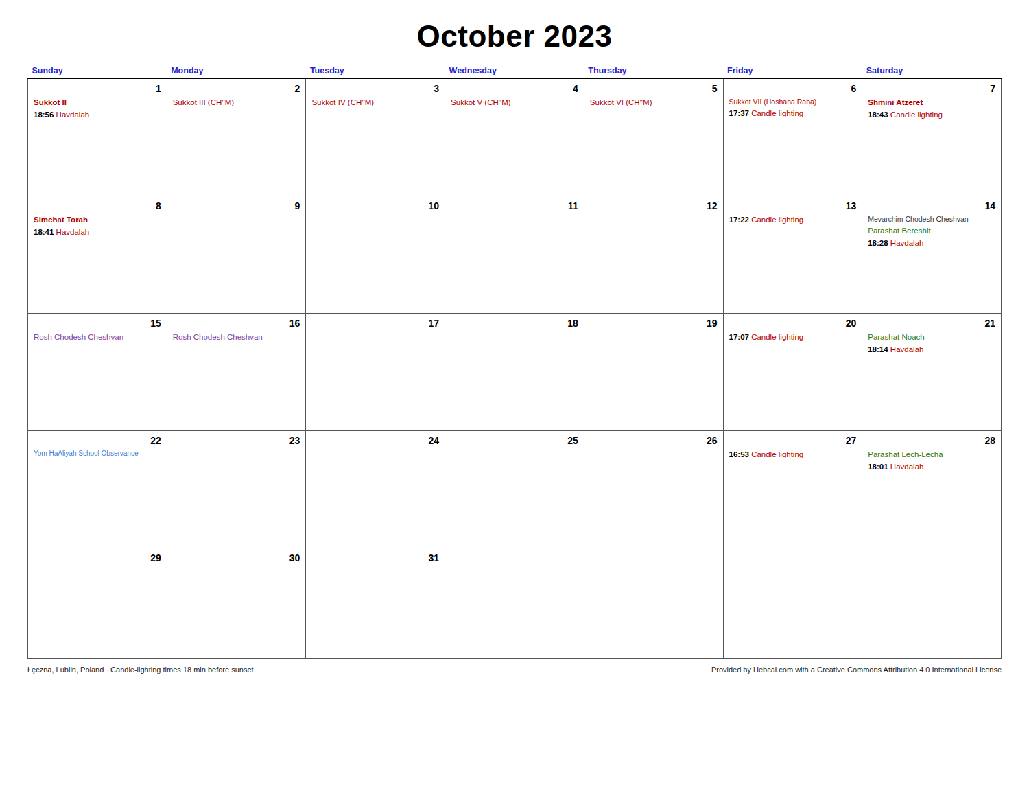October 2023
| Sunday | Monday | Tuesday | Wednesday | Thursday | Friday | Saturday |
| --- | --- | --- | --- | --- | --- | --- |
| 1 Sukkot II 18:56 Havdalah | 2 Sukkot III (CH''M) | 3 Sukkot IV (CH''M) | 4 Sukkot V (CH''M) | 5 Sukkot VI (CH''M) | 6 Sukkot VII (Hoshana Raba) 17:37 Candle lighting | 7 Shmini Atzeret 18:43 Candle lighting |
| 8 Simchat Torah 18:41 Havdalah | 9 | 10 | 11 | 12 | 13 17:22 Candle lighting | 14 Mevarchim Chodesh Cheshvan Parashat Bereshit 18:28 Havdalah |
| 15 Rosh Chodesh Cheshvan | 16 Rosh Chodesh Cheshvan | 17 | 18 | 19 | 20 17:07 Candle lighting | 21 Parashat Noach 18:14 Havdalah |
| 22 Yom HaAliyah School Observance | 23 | 24 | 25 | 26 | 27 16:53 Candle lighting | 28 Parashat Lech-Lecha 18:01 Havdalah |
| 29 | 30 | 31 | | | | |
Łęczna, Lublin, Poland · Candle-lighting times 18 min before sunset
Provided by Hebcal.com with a Creative Commons Attribution 4.0 International License